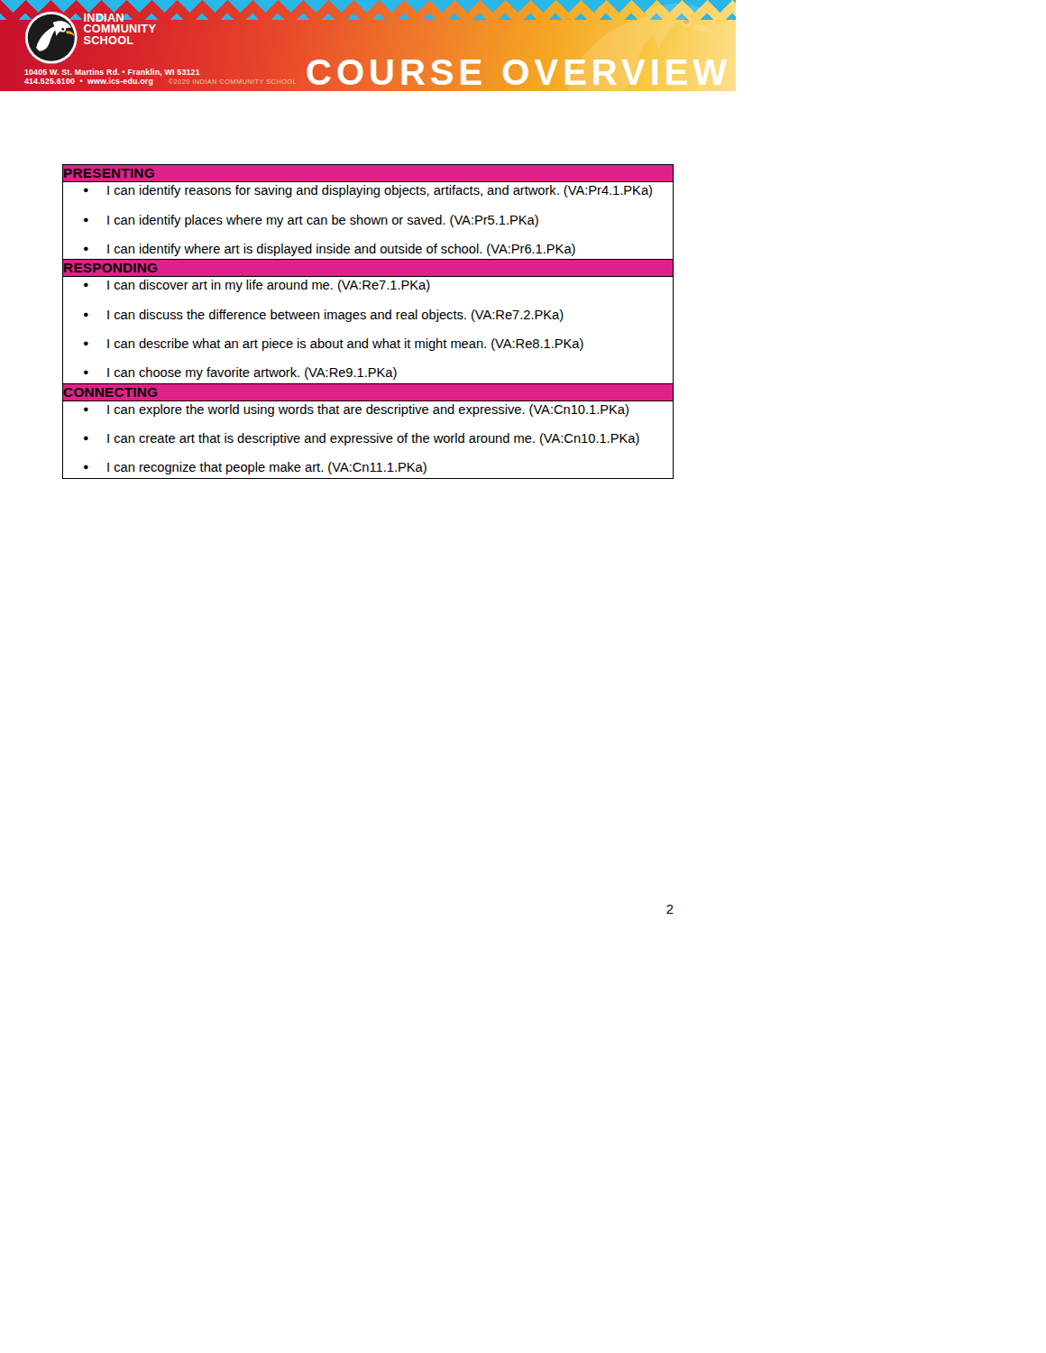INDIAN COMMUNITY SCHOOL
10405 W. St. Martins Rd. • Franklin, WI 53121
414.525.6100 • www.ics-edu.org ©2020 INDIAN COMMUNITY SCHOOL
COURSE OVERVIEW
| PRESENTING |
| I can identify reasons for saving and displaying objects, artifacts, and artwork. (VA:Pr4.1.PKa) I can identify places where my art can be shown or saved. (VA:Pr5.1.PKa) I can identify where art is displayed inside and outside of school. (VA:Pr6.1.PKa) |
| RESPONDING |
| I can discover art in my life around me. (VA:Re7.1.PKa) I can discuss the difference between images and real objects. (VA:Re7.2.PKa) I can describe what an art piece is about and what it might mean. (VA:Re8.1.PKa) I can choose my favorite artwork. (VA:Re9.1.PKa) |
| CONNECTING |
| I can explore the world using words that are descriptive and expressive. (VA:Cn10.1.PKa) I can create art that is descriptive and expressive of the world around me. (VA:Cn10.1.PKa) I can recognize that people make art. (VA:Cn11.1.PKa) |
2